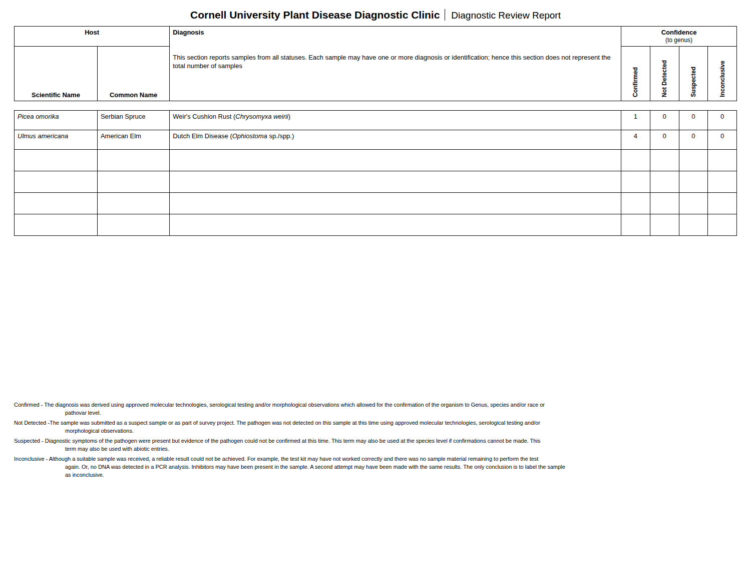Cornell University Plant Disease Diagnostic Clinic
Diagnostic Review Report
| Host | Diagnosis This section reports samples from all statuses. Each sample may have one or more diagnosis or identification; hence this section does not represent the total number of samples | Confidence (to genus) |
| Scientific Name | Common Name | Confirmed | Not Detected | Suspected | Inconclusive |
| Picea omorika | Serbian Spruce | Weir's Cushion Rust ( Chrysomyxa weirii ) | 1 | 0 | 0 | 0 |
| Ulmus americana | American Elm | Dutch Elm Disease ( Ophiostoma sp./spp.) | 4 | 0 | 0 | 0 |
Confirmed - The diagnosis was derived using approved molecular technologies, serological testing and/or morphological observations which allowed for the confirmation of the organism to Genus, species and/or race or pathovar level.
Not Detected -The sample was submitted as a suspect sample or as part of survey project. The pathogen was not detected on this sample at this time using approved molecular technologies, serological testing and/or morphological observations.
Suspected - Diagnostic symptoms of the pathogen were present but evidence of the pathogen could not be confirmed at this time. This term may also be used at the species level if confirmations cannot be made. This term may also be used with abiotic entries.
Inconclusive - Although a suitable sample was received, a reliable result could not be achieved. For example, the test kit may have not worked correctly and there was no sample material remaining to perform the test again. Or, no DNA was detected in a PCR analysis. Inhibitors may have been present in the sample. A second attempt may have been made with the same results. The only conclusion is to label the sample as inconclusive.